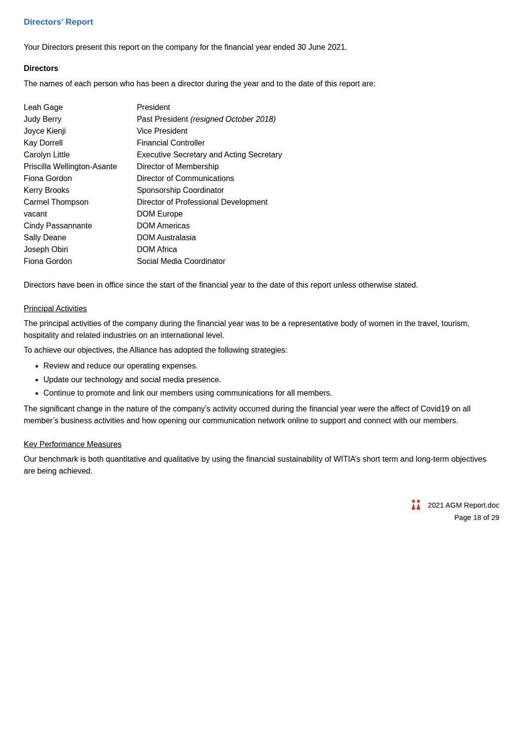Directors’ Report
Your Directors present this report on the company for the financial year ended 30 June 2021.
Directors
The names of each person who has been a director during the year and to the date of this report are:
| Leah Gage | President |
| Judy Berry | Past President (resigned October 2018) |
| Joyce Kienji | Vice President |
| Kay Dorrell | Financial Controller |
| Carolyn Little | Executive Secretary and Acting Secretary |
| Priscilla Wellington-Asante | Director of Membership |
| Fiona Gordon | Director of Communications |
| Kerry Brooks | Sponsorship Coordinator |
| Carmel Thompson | Director of Professional Development |
| vacant | DOM Europe |
| Cindy Passannante | DOM Americas |
| Sally Deane | DOM Australasia |
| Joseph Obiri | DOM Africa |
| Fiona Gordon | Social Media Coordinator |
Directors have been in office since the start of the financial year to the date of this report unless otherwise stated.
Principal Activities
The principal activities of the company during the financial year was to be a representative body of women in the travel, tourism, hospitality and related industries on an international level.
To achieve our objectives, the Alliance has adopted the following strategies:
Review and reduce our operating expenses.
Update our technology and social media presence.
Continue to promote and link our members using communications for all members.
The significant change in the nature of the company’s activity occurred during the financial year were the affect of Covid19 on all member’s business activities and how opening our communication network online to support and connect with our members.
Key Performance Measures
Our benchmark is both quantitative and qualitative by using the financial sustainability of WITIA’s short term and long-term objectives are being achieved.
2021 AGM Report.doc
Page 18 of 29